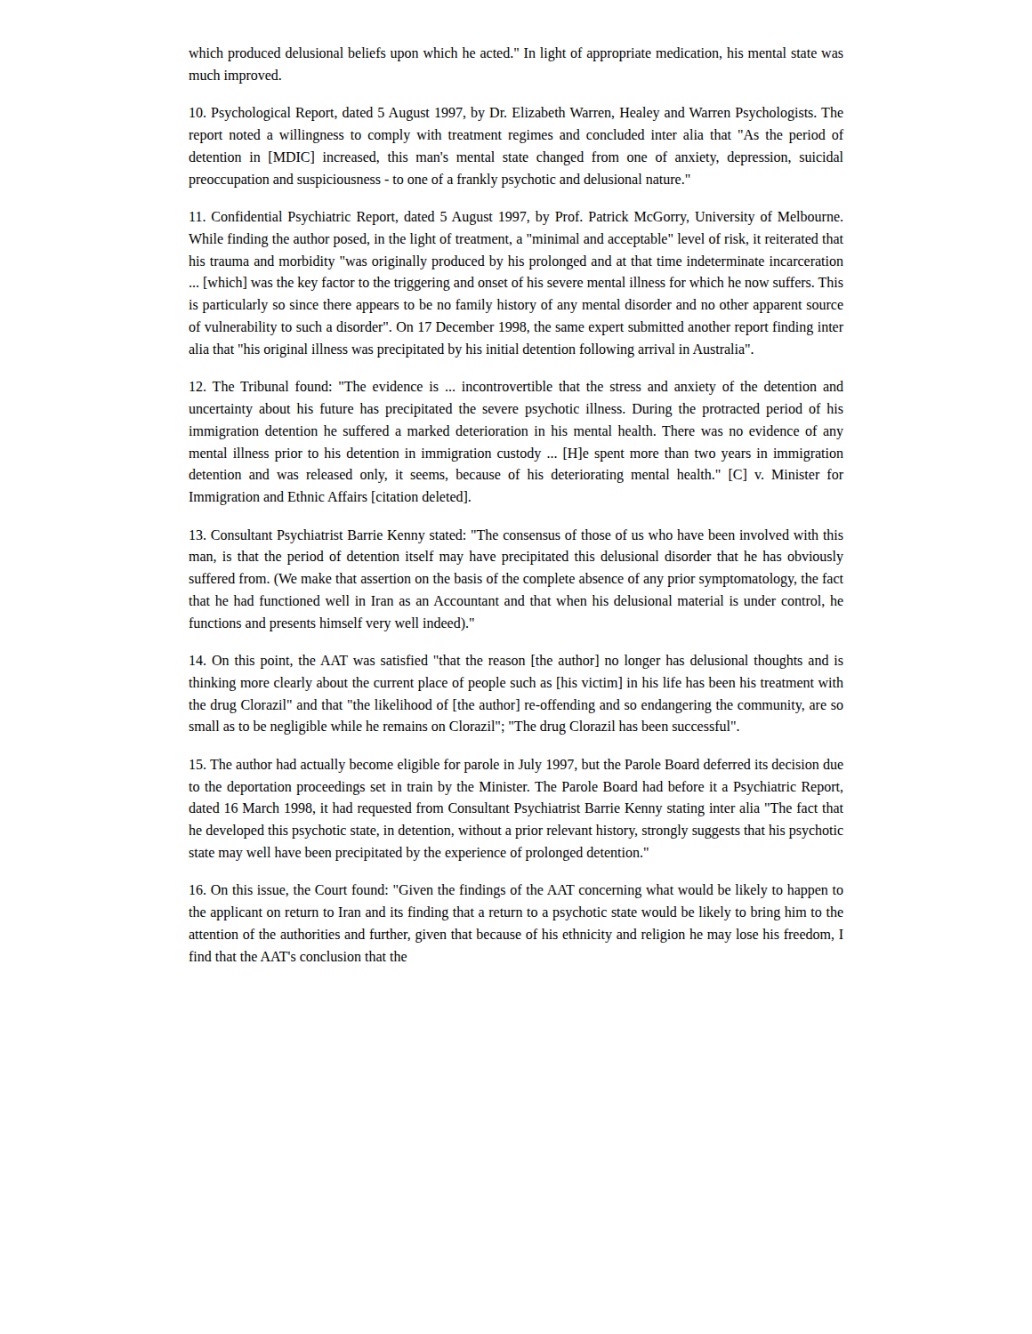which produced delusional beliefs upon which he acted." In light of appropriate medication, his mental state was much improved.
10. Psychological Report, dated 5 August 1997, by Dr. Elizabeth Warren, Healey and Warren Psychologists. The report noted a willingness to comply with treatment regimes and concluded inter alia that "As the period of detention in [MDIC] increased, this man's mental state changed from one of anxiety, depression, suicidal preoccupation and suspiciousness - to one of a frankly psychotic and delusional nature."
11. Confidential Psychiatric Report, dated 5 August 1997, by Prof. Patrick McGorry, University of Melbourne. While finding the author posed, in the light of treatment, a "minimal and acceptable" level of risk, it reiterated that his trauma and morbidity "was originally produced by his prolonged and at that time indeterminate incarceration ... [which] was the key factor to the triggering and onset of his severe mental illness for which he now suffers. This is particularly so since there appears to be no family history of any mental disorder and no other apparent source of vulnerability to such a disorder". On 17 December 1998, the same expert submitted another report finding inter alia that "his original illness was precipitated by his initial detention following arrival in Australia".
12. The Tribunal found: "The evidence is ... incontrovertible that the stress and anxiety of the detention and uncertainty about his future has precipitated the severe psychotic illness. During the protracted period of his immigration detention he suffered a marked deterioration in his mental health. There was no evidence of any mental illness prior to his detention in immigration custody ... [H]e spent more than two years in immigration detention and was released only, it seems, because of his deteriorating mental health." [C] v. Minister for Immigration and Ethnic Affairs [citation deleted].
13. Consultant Psychiatrist Barrie Kenny stated: "The consensus of those of us who have been involved with this man, is that the period of detention itself may have precipitated this delusional disorder that he has obviously suffered from. (We make that assertion on the basis of the complete absence of any prior symptomatology, the fact that he had functioned well in Iran as an Accountant and that when his delusional material is under control, he functions and presents himself very well indeed)."
14. On this point, the AAT was satisfied "that the reason [the author] no longer has delusional thoughts and is thinking more clearly about the current place of people such as [his victim] in his life has been his treatment with the drug Clorazil" and that "the likelihood of [the author] re-offending and so endangering the community, are so small as to be negligible while he remains on Clorazil"; "The drug Clorazil has been successful".
15. The author had actually become eligible for parole in July 1997, but the Parole Board deferred its decision due to the deportation proceedings set in train by the Minister. The Parole Board had before it a Psychiatric Report, dated 16 March 1998, it had requested from Consultant Psychiatrist Barrie Kenny stating inter alia "The fact that he developed this psychotic state, in detention, without a prior relevant history, strongly suggests that his psychotic state may well have been precipitated by the experience of prolonged detention."
16. On this issue, the Court found: "Given the findings of the AAT concerning what would be likely to happen to the applicant on return to Iran and its finding that a return to a psychotic state would be likely to bring him to the attention of the authorities and further, given that because of his ethnicity and religion he may lose his freedom, I find that the AAT's conclusion that the